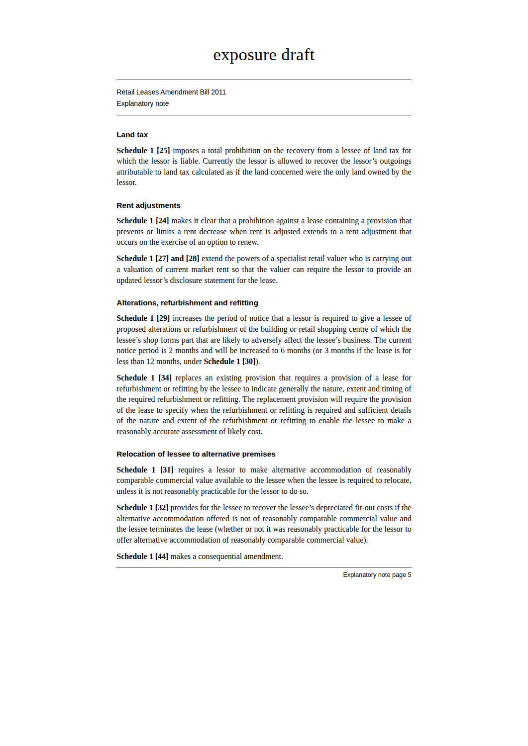exposure draft
Retail Leases Amendment Bill 2011
Explanatory note
Land tax
Schedule 1 [25] imposes a total prohibition on the recovery from a lessee of land tax for which the lessor is liable. Currently the lessor is allowed to recover the lessor’s outgoings attributable to land tax calculated as if the land concerned were the only land owned by the lessor.
Rent adjustments
Schedule 1 [24] makes it clear that a prohibition against a lease containing a provision that prevents or limits a rent decrease when rent is adjusted extends to a rent adjustment that occurs on the exercise of an option to renew.
Schedule 1 [27] and [28] extend the powers of a specialist retail valuer who is carrying out a valuation of current market rent so that the valuer can require the lessor to provide an updated lessor’s disclosure statement for the lease.
Alterations, refurbishment and refitting
Schedule 1 [29] increases the period of notice that a lessor is required to give a lessee of proposed alterations or refurbishment of the building or retail shopping centre of which the lessee’s shop forms part that are likely to adversely affect the lessee’s business. The current notice period is 2 months and will be increased to 6 months (or 3 months if the lease is for less than 12 months, under Schedule 1 [30]).
Schedule 1 [34] replaces an existing provision that requires a provision of a lease for refurbishment or refitting by the lessee to indicate generally the nature, extent and timing of the required refurbishment or refitting. The replacement provision will require the provision of the lease to specify when the refurbishment or refitting is required and sufficient details of the nature and extent of the refurbishment or refitting to enable the lessee to make a reasonably accurate assessment of likely cost.
Relocation of lessee to alternative premises
Schedule 1 [31] requires a lessor to make alternative accommodation of reasonably comparable commercial value available to the lessee when the lessee is required to relocate, unless it is not reasonably practicable for the lessor to do so.
Schedule 1 [32] provides for the lessee to recover the lessee’s depreciated fit-out costs if the alternative accommodation offered is not of reasonably comparable commercial value and the lessee terminates the lease (whether or not it was reasonably practicable for the lessor to offer alternative accommodation of reasonably comparable commercial value).
Schedule 1 [44] makes a consequential amendment.
Explanatory note page 5